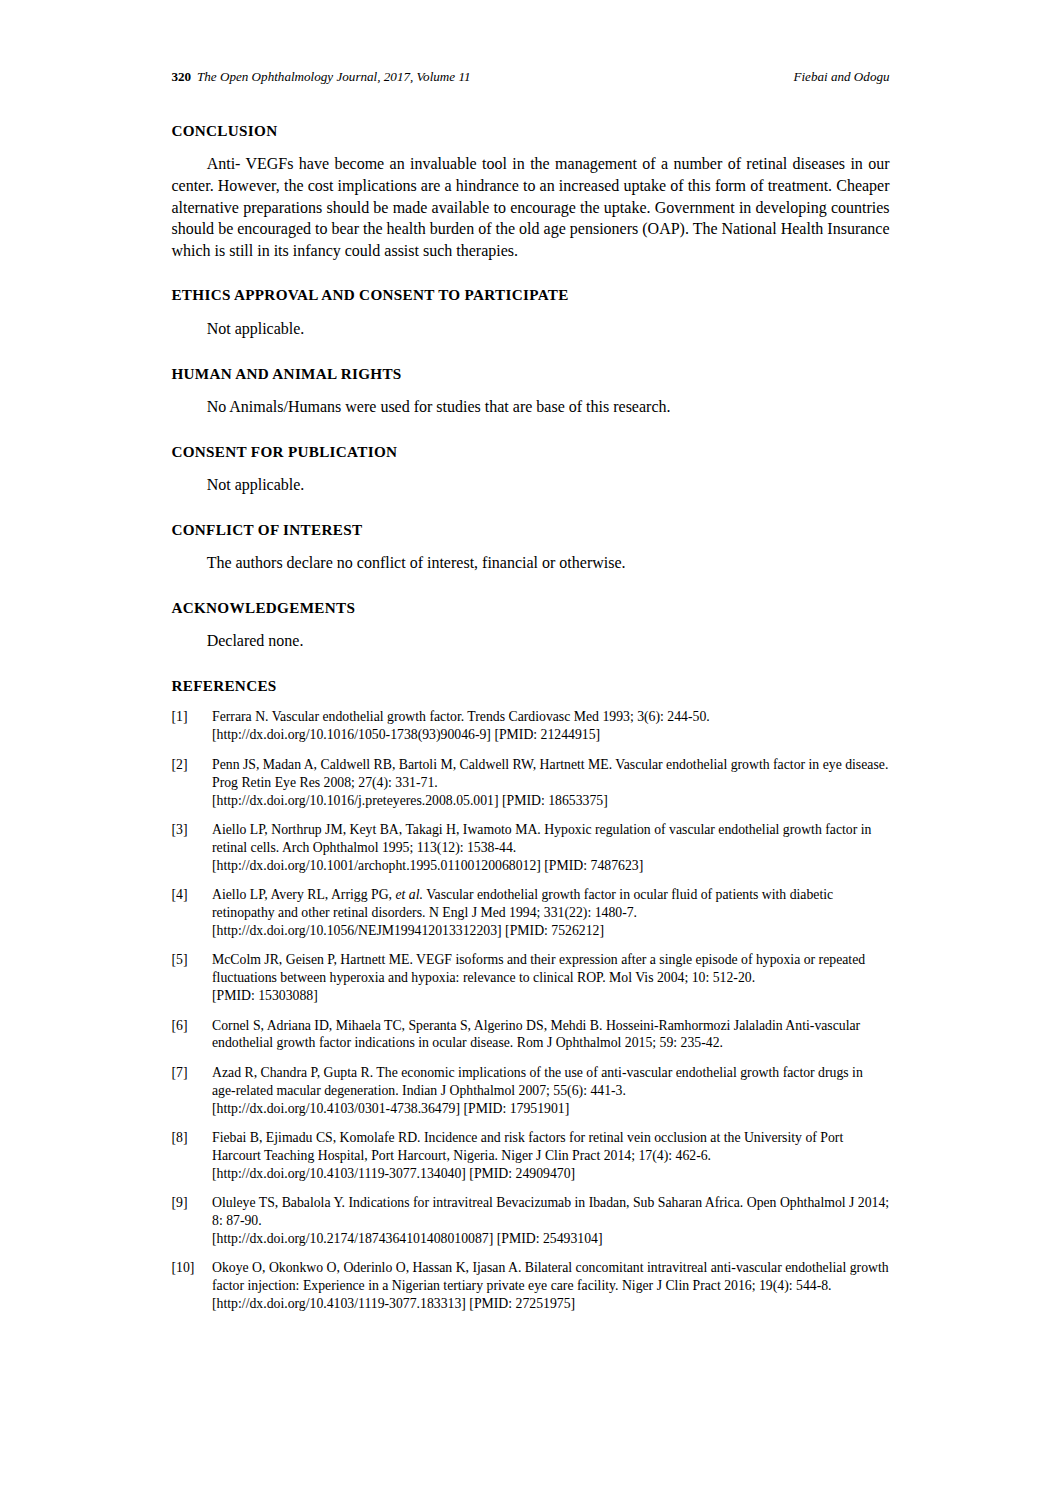320 The Open Ophthalmology Journal, 2017, Volume 11
Fiebai and Odogu
CONCLUSION
Anti- VEGFs have become an invaluable tool in the management of a number of retinal diseases in our center. However, the cost implications are a hindrance to an increased uptake of this form of treatment. Cheaper alternative preparations should be made available to encourage the uptake. Government in developing countries should be encouraged to bear the health burden of the old age pensioners (OAP). The National Health Insurance which is still in its infancy could assist such therapies.
ETHICS APPROVAL AND CONSENT TO PARTICIPATE
Not applicable.
HUMAN AND ANIMAL RIGHTS
No Animals/Humans were used for studies that are base of this research.
CONSENT FOR PUBLICATION
Not applicable.
CONFLICT OF INTEREST
The authors declare no conflict of interest, financial or otherwise.
ACKNOWLEDGEMENTS
Declared none.
REFERENCES
[1]
Ferrara N. Vascular endothelial growth factor. Trends Cardiovasc Med 1993; 3(6): 244-50. [http://dx.doi.org/10.1016/1050-1738(93)90046-9] [PMID: 21244915]
[2]
Penn JS, Madan A, Caldwell RB, Bartoli M, Caldwell RW, Hartnett ME. Vascular endothelial growth factor in eye disease. Prog Retin Eye Res 2008; 27(4): 331-71. [http://dx.doi.org/10.1016/j.preteyeres.2008.05.001] [PMID: 18653375]
[3]
Aiello LP, Northrup JM, Keyt BA, Takagi H, Iwamoto MA. Hypoxic regulation of vascular endothelial growth factor in retinal cells. Arch Ophthalmol 1995; 113(12): 1538-44. [http://dx.doi.org/10.1001/archopht.1995.01100120068012] [PMID: 7487623]
[4]
Aiello LP, Avery RL, Arrigg PG, et al. Vascular endothelial growth factor in ocular fluid of patients with diabetic retinopathy and other retinal disorders. N Engl J Med 1994; 331(22): 1480-7. [http://dx.doi.org/10.1056/NEJM199412013312203] [PMID: 7526212]
[5]
McColm JR, Geisen P, Hartnett ME. VEGF isoforms and their expression after a single episode of hypoxia or repeated fluctuations between hyperoxia and hypoxia: relevance to clinical ROP. Mol Vis 2004; 10: 512-20. [PMID: 15303088]
[6]
Cornel S, Adriana ID, Mihaela TC, Speranta S, Algerino DS, Mehdi B. Hosseini-Ramhormozi Jalaladin Anti-vascular endothelial growth factor indications in ocular disease. Rom J Ophthalmol 2015; 59: 235-42.
[7]
Azad R, Chandra P, Gupta R. The economic implications of the use of anti-vascular endothelial growth factor drugs in age-related macular degeneration. Indian J Ophthalmol 2007; 55(6): 441-3. [http://dx.doi.org/10.4103/0301-4738.36479] [PMID: 17951901]
[8]
Fiebai B, Ejimadu CS, Komolafe RD. Incidence and risk factors for retinal vein occlusion at the University of Port Harcourt Teaching Hospital, Port Harcourt, Nigeria. Niger J Clin Pract 2014; 17(4): 462-6. [http://dx.doi.org/10.4103/1119-3077.134040] [PMID: 24909470]
[9]
Oluleye TS, Babalola Y. Indications for intravitreal Bevacizumab in Ibadan, Sub Saharan Africa. Open Ophthalmol J 2014; 8: 87-90. [http://dx.doi.org/10.2174/1874364101408010087] [PMID: 25493104]
[10]
Okoye O, Okonkwo O, Oderinlo O, Hassan K, Ijasan A. Bilateral concomitant intravitreal anti-vascular endothelial growth factor injection: Experience in a Nigerian tertiary private eye care facility. Niger J Clin Pract 2016; 19(4): 544-8. [http://dx.doi.org/10.4103/1119-3077.183313] [PMID: 27251975]